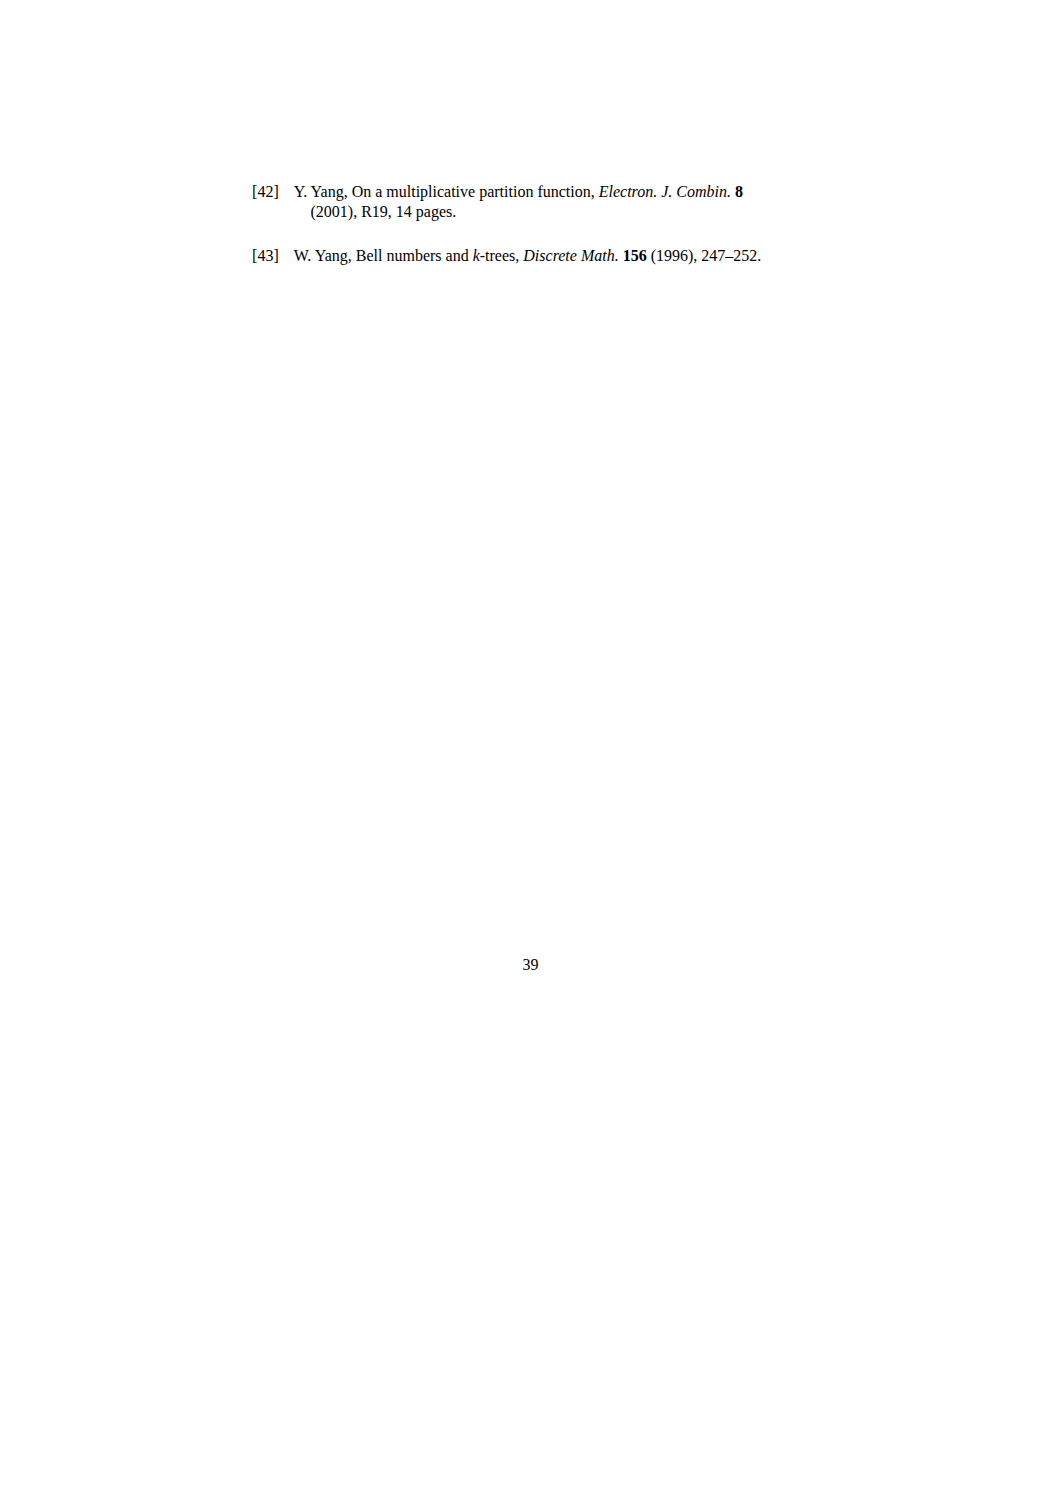[42] Y. Yang, On a multiplicative partition function, Electron. J. Combin. 8 (2001), R19, 14 pages.
[43] W. Yang, Bell numbers and k-trees, Discrete Math. 156 (1996), 247–252.
39